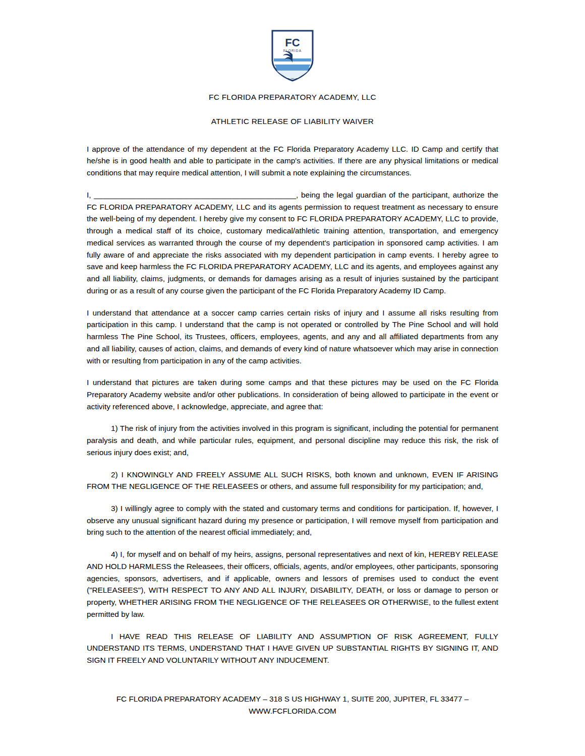FC FLORIDA
FC FLORIDA PREPARATORY ACADEMY, LLC
ATHLETIC RELEASE OF LIABILITY WAIVER
I approve of the attendance of my dependent at the FC Florida Preparatory Academy LLC. ID Camp and certify that he/she is in good health and able to participate in the camp's activities. If there are any physical limitations or medical conditions that may require medical attention, I will submit a note explaining the circumstances.
I, _______________________________________________, being the legal guardian of the participant, authorize the FC FLORIDA PREPARATORY ACADEMY, LLC and its agents permission to request treatment as necessary to ensure the well-being of my dependent. I hereby give my consent to FC FLORIDA PREPARATORY ACADEMY, LLC to provide, through a medical staff of its choice, customary medical/athletic training attention, transportation, and emergency medical services as warranted through the course of my dependent's participation in sponsored camp activities. I am fully aware of and appreciate the risks associated with my dependent participation in camp events. I hereby agree to save and keep harmless the FC FLORIDA PREPARATORY ACADEMY, LLC and its agents, and employees against any and all liability, claims, judgments, or demands for damages arising as a result of injuries sustained by the participant during or as a result of any course given the participant of the FC Florida Preparatory Academy ID Camp.
I understand that attendance at a soccer camp carries certain risks of injury and I assume all risks resulting from participation in this camp. I understand that the camp is not operated or controlled by The Pine School and will hold harmless The Pine School, its Trustees, officers, employees, agents, and any and all affiliated departments from any and all liability, causes of action, claims, and demands of every kind of nature whatsoever which may arise in connection with or resulting from participation in any of the camp activities.
I understand that pictures are taken during some camps and that these pictures may be used on the FC Florida Preparatory Academy website and/or other publications. In consideration of being allowed to participate in the event or activity referenced above, I acknowledge, appreciate, and agree that:
1) The risk of injury from the activities involved in this program is significant, including the potential for permanent paralysis and death, and while particular rules, equipment, and personal discipline may reduce this risk, the risk of serious injury does exist; and,
2) I KNOWINGLY AND FREELY ASSUME ALL SUCH RISKS, both known and unknown, EVEN IF ARISING FROM THE NEGLIGENCE OF THE RELEASEES or others, and assume full responsibility for my participation; and,
3) I willingly agree to comply with the stated and customary terms and conditions for participation. If, however, I observe any unusual significant hazard during my presence or participation, I will remove myself from participation and bring such to the attention of the nearest official immediately; and,
4) I, for myself and on behalf of my heirs, assigns, personal representatives and next of kin, HEREBY RELEASE AND HOLD HARMLESS the Releasees, their officers, officials, agents, and/or employees, other participants, sponsoring agencies, sponsors, advertisers, and if applicable, owners and lessors of premises used to conduct the event ("RELEASEES"), WITH RESPECT TO ANY AND ALL INJURY, DISABILITY, DEATH, or loss or damage to person or property, WHETHER ARISING FROM THE NEGLIGENCE OF THE RELEASEES OR OTHERWISE, to the fullest extent permitted by law.
I HAVE READ THIS RELEASE OF LIABILITY AND ASSUMPTION OF RISK AGREEMENT, FULLY UNDERSTAND ITS TERMS, UNDERSTAND THAT I HAVE GIVEN UP SUBSTANTIAL RIGHTS BY SIGNING IT, AND SIGN IT FREELY AND VOLUNTARILY WITHOUT ANY INDUCEMENT.
FC FLORIDA PREPARATORY ACADEMY – 318 S US HIGHWAY 1, SUITE 200, JUPITER, FL 33477 – WWW.FCFLORIDA.COM